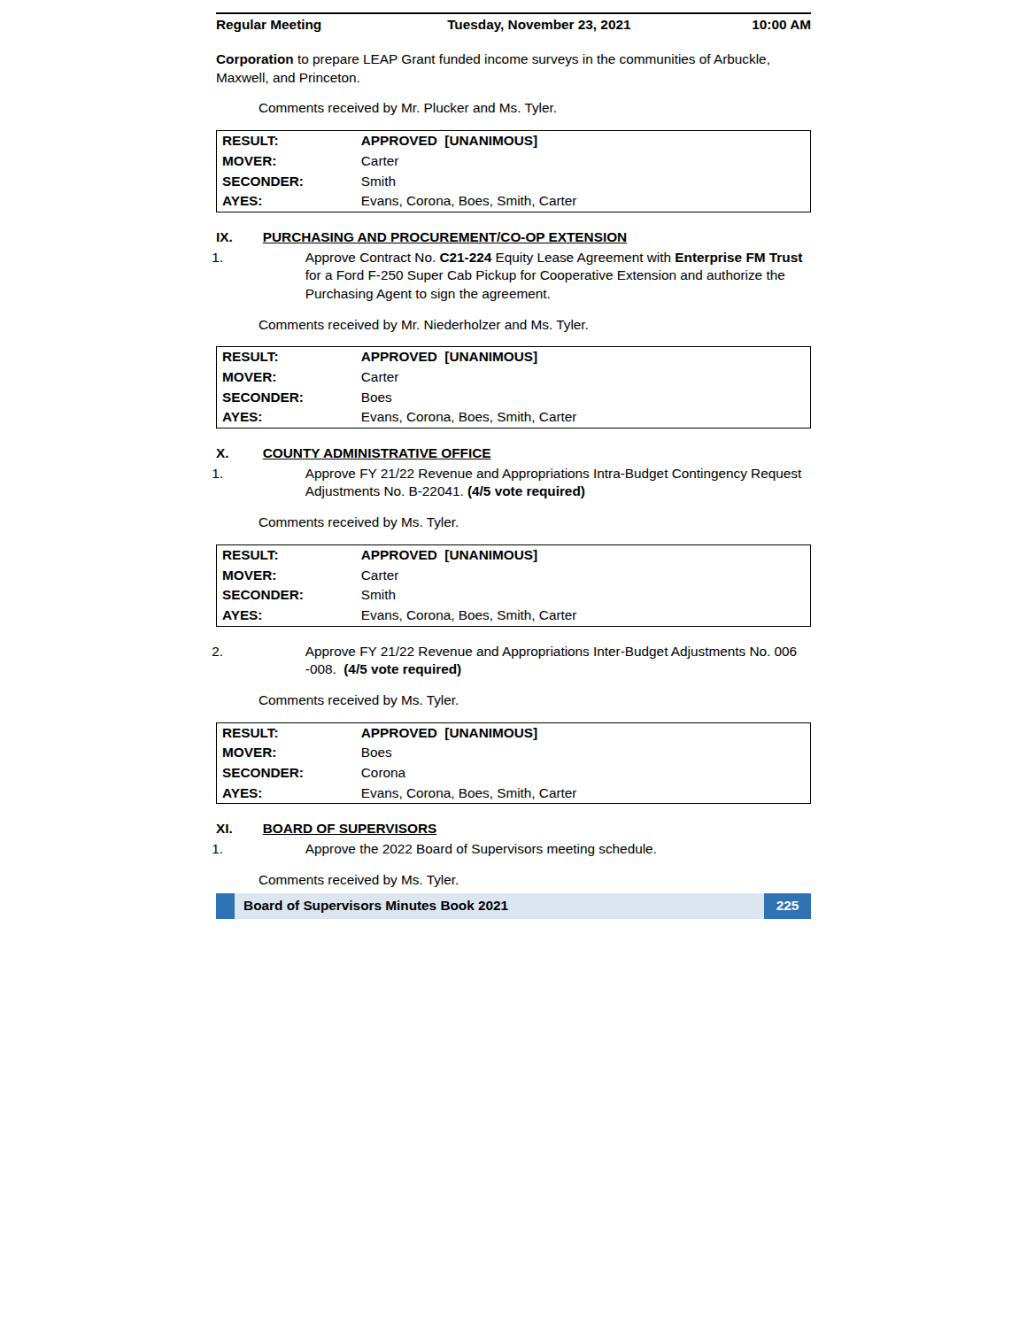Regular Meeting
Tuesday, November 23, 2021
10:00 AM
Corporation to prepare LEAP Grant funded income surveys in the communities of Arbuckle, Maxwell, and Princeton.
Comments received by Mr. Plucker and Ms. Tyler.
| RESULT: | APPROVED [UNANIMOUS] |
| MOVER: | Carter |
| SECONDER: | Smith |
| AYES: | Evans, Corona, Boes, Smith, Carter |
IX.
PURCHASING AND PROCUREMENT/CO-OP EXTENSION
1. Approve Contract No. C21-224 Equity Lease Agreement with Enterprise FM Trust for a Ford F-250 Super Cab Pickup for Cooperative Extension and authorize the Purchasing Agent to sign the agreement.
Comments received by Mr. Niederholzer and Ms. Tyler.
| RESULT: | APPROVED [UNANIMOUS] |
| MOVER: | Carter |
| SECONDER: | Boes |
| AYES: | Evans, Corona, Boes, Smith, Carter |
X.
COUNTY ADMINISTRATIVE OFFICE
1. Approve FY 21/22 Revenue and Appropriations Intra-Budget Contingency Request Adjustments No. B-22041. (4/5 vote required)
Comments received by Ms. Tyler.
| RESULT: | APPROVED [UNANIMOUS] |
| MOVER: | Carter |
| SECONDER: | Smith |
| AYES: | Evans, Corona, Boes, Smith, Carter |
2. Approve FY 21/22 Revenue and Appropriations Inter-Budget Adjustments No. 006 -008. (4/5 vote required)
Comments received by Ms. Tyler.
| RESULT: | APPROVED [UNANIMOUS] |
| MOVER: | Boes |
| SECONDER: | Corona |
| AYES: | Evans, Corona, Boes, Smith, Carter |
XI.
BOARD OF SUPERVISORS
1. Approve the 2022 Board of Supervisors meeting schedule.
Comments received by Ms. Tyler.
Board of Supervisors Minutes Book 2021
225